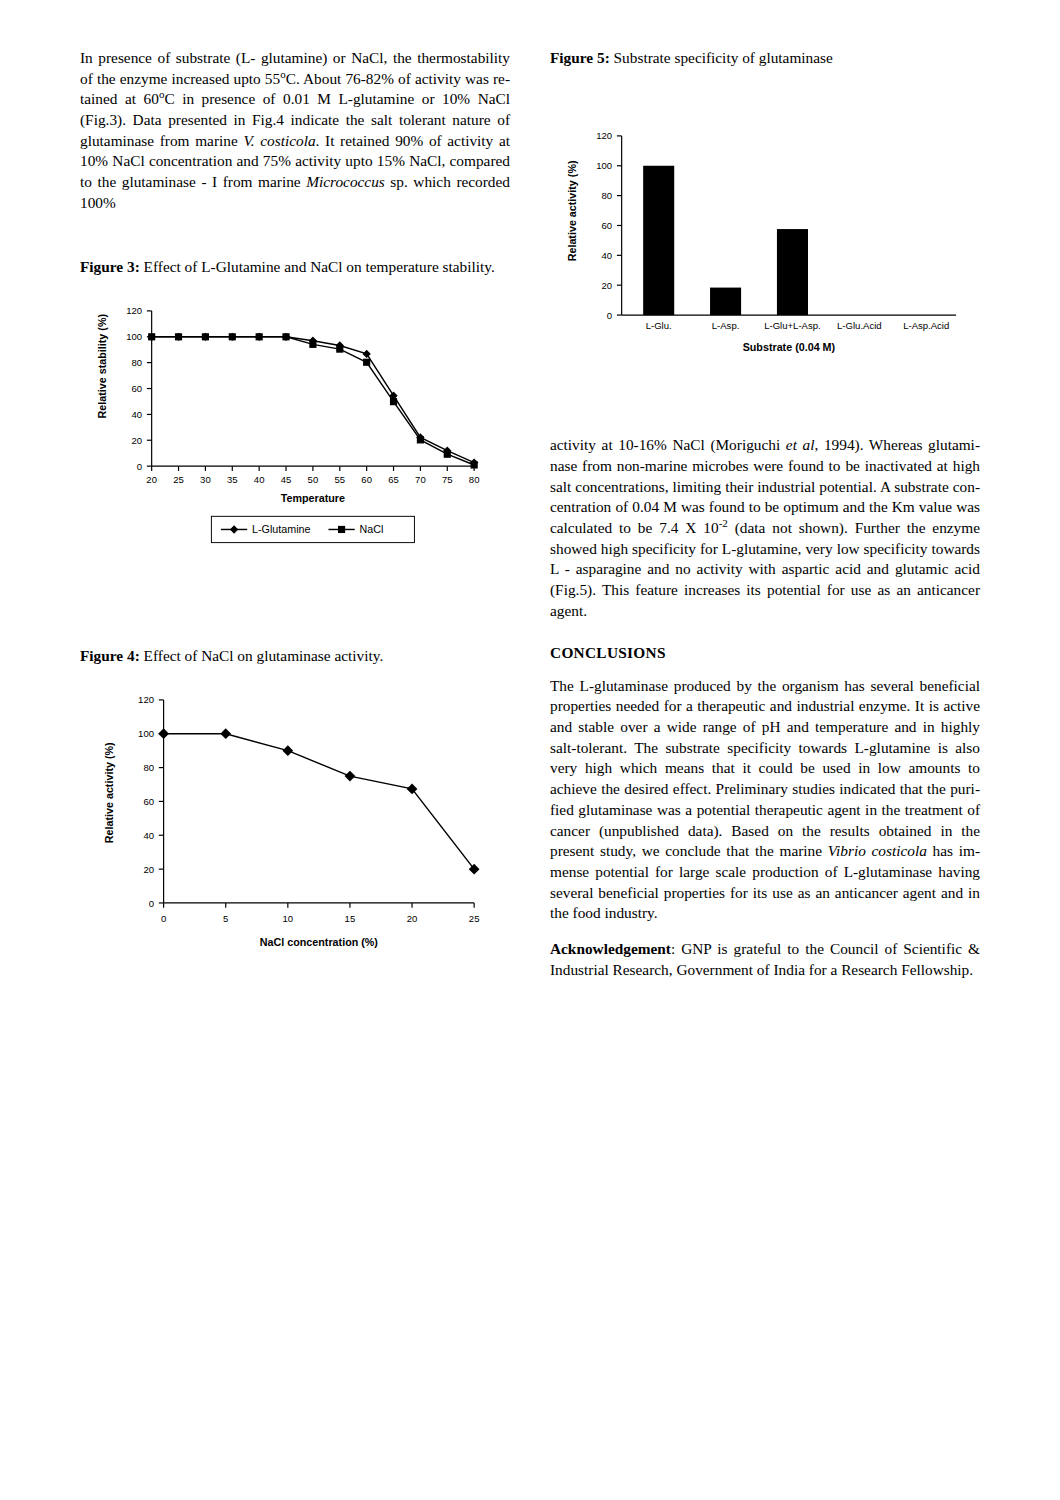In presence of substrate (L- glutamine) or NaCl, the thermostability of the enzyme increased upto 55oC. About 76-82% of activity was retained at 60oC in presence of 0.01 M L-glutamine or 10% NaCl (Fig.3). Data presented in Fig.4 indicate the salt tolerant nature of glutaminase from marine V. costicola. It retained 90% of activity at 10% NaCl concentration and 75% activity upto 15% NaCl, compared to the glutaminase - I from marine Micrococcus sp. which recorded 100%
Figure 3: Effect of L-Glutamine and NaCl on temperature stability.
120 100 80 60 40 20 0 Relative stability (%) 20 25 30 35 40 45 50 55 60 65 70 75 80 Temperature L-Glutamine NaCl
Figure 4: Effect of NaCl on glutaminase activity.
120 100 80 60 40 20 0 Relative activity (%) 0 5 10 15 20 25 NaCl concentration (%)
Figure 5: Substrate specificity of glutaminase
120 100 80 60 40 20 0 Relative activity (%) L-Glu. L-Asp. L-Glu+L-Asp. L-Glu.Acid L-Asp.Acid Substrate (0.04 M)
activity at 10-16% NaCl (Moriguchi et al, 1994). Whereas glutaminase from non-marine microbes were found to be inactivated at high salt concentrations, limiting their industrial potential. A substrate concentration of 0.04 M was found to be optimum and the Km value was calculated to be 7.4 X 10-2 (data not shown). Further the enzyme showed high specificity for L-glutamine, very low specificity towards L - asparagine and no activity with aspartic acid and glutamic acid (Fig.5). This feature increases its potential for use as an anticancer agent.
CONCLUSIONS
The L-glutaminase produced by the organism has several beneficial properties needed for a therapeutic and industrial enzyme. It is active and stable over a wide range of pH and temperature and in highly salt-tolerant. The substrate specificity towards L-glutamine is also very high which means that it could be used in low amounts to achieve the desired effect. Preliminary studies indicated that the purified glutaminase was a potential therapeutic agent in the treatment of cancer (unpublished data). Based on the results obtained in the present study, we conclude that the marine Vibrio costicola has immense potential for large scale production of L-glutaminase having several beneficial properties for its use as an anticancer agent and in the food industry.
Acknowledgement: GNP is grateful to the Council of Scientific & Industrial Research, Government of India for a Research Fellowship.